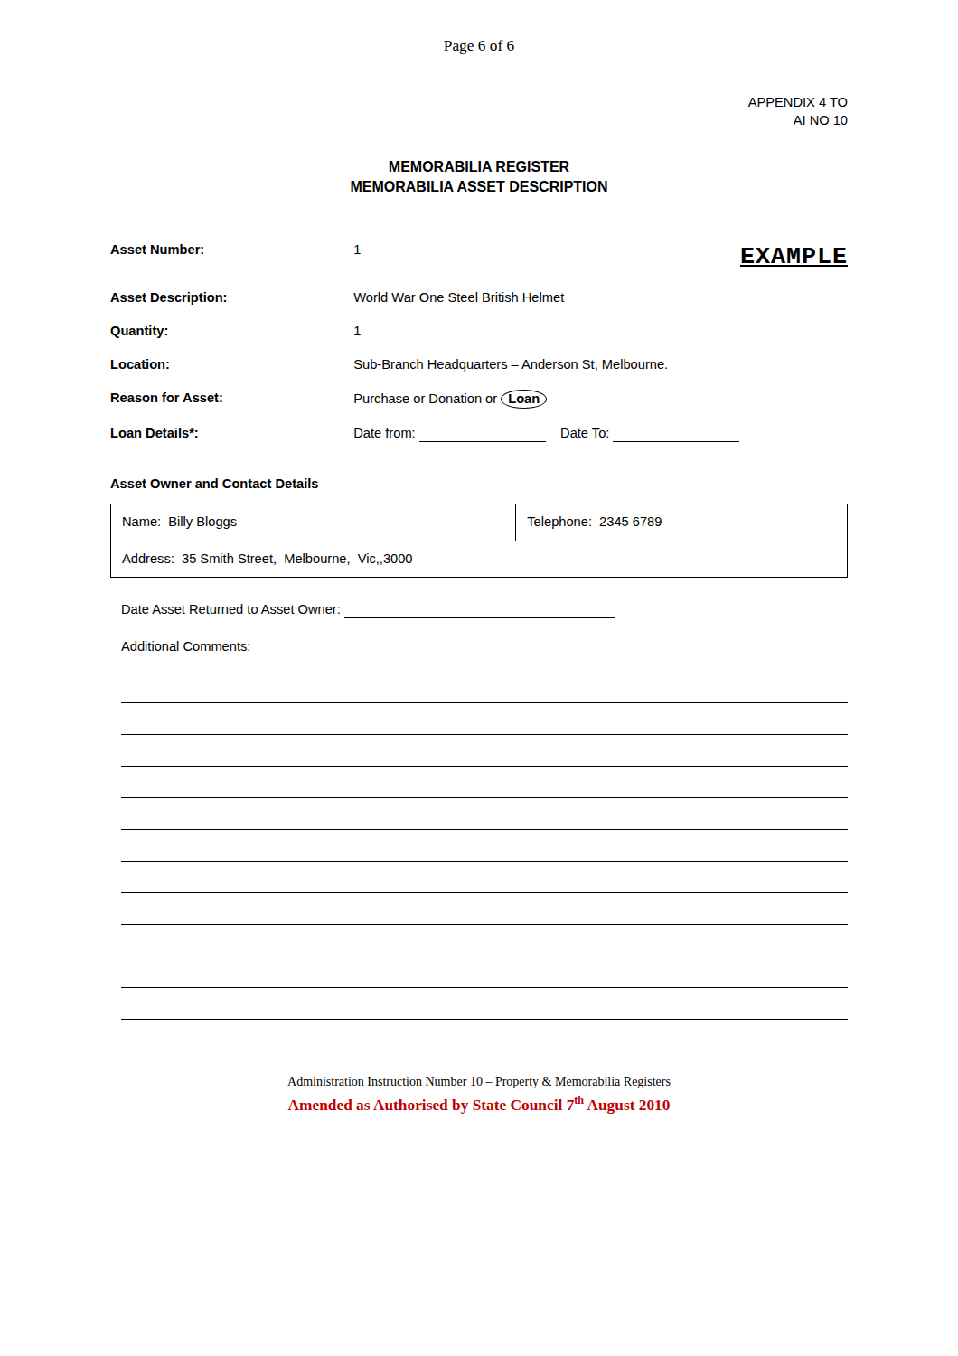Page 6 of 6
APPENDIX 4 TO
AI NO 10
MEMORABILIA REGISTER
MEMORABILIA ASSET DESCRIPTION
| Asset Number: | 1 | EXAMPLE |
| Asset Description: | World War One Steel British Helmet |
| Quantity: | 1 |
| Location: | Sub-Branch Headquarters – Anderson St, Melbourne. |
| Reason for Asset: | Purchase or Donation or Loan |
| Loan Details*: | Date from: Date To: |
Asset Owner and Contact Details
| Name: Billy Bloggs | Telephone: 2345 6789 |
| Address: 35 Smith Street, Melbourne, Vic,,3000 |
Date Asset Returned to Asset Owner:
Additional Comments:
Administration Instruction Number 10 – Property & Memorabilia Registers
Amended as Authorised by State Council 7th August 2010